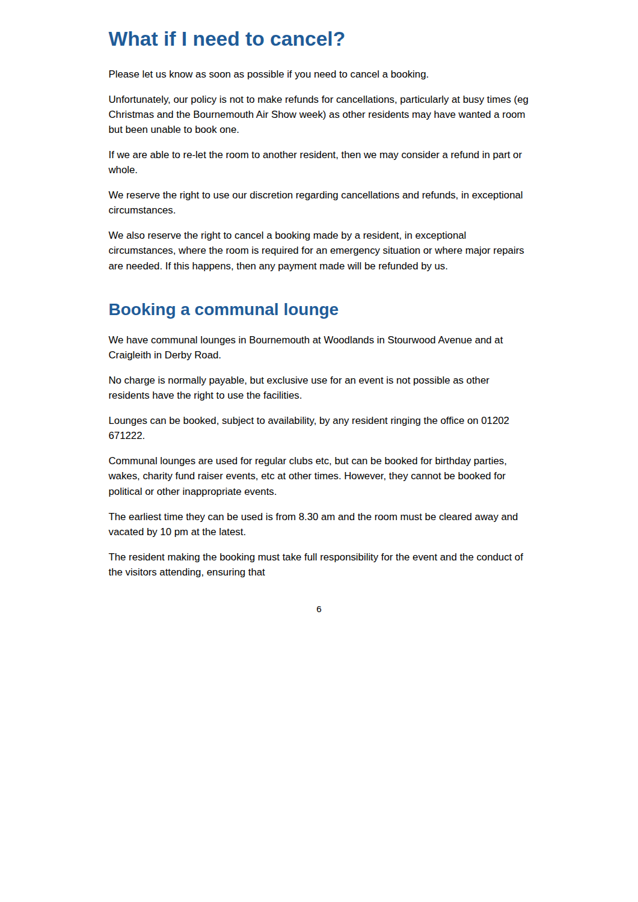What if I need to cancel?
Please let us know as soon as possible if you need to cancel a booking.
Unfortunately, our policy is not to make refunds for cancellations, particularly at busy times (eg Christmas and the Bournemouth Air Show week) as other residents may have wanted a room but been unable to book one.
If we are able to re-let the room to another resident, then we may consider a refund in part or whole.
We reserve the right to use our discretion regarding cancellations and refunds, in exceptional circumstances.
We also reserve the right to cancel a booking made by a resident, in exceptional circumstances, where the room is required for an emergency situation or where major repairs are needed. If this happens, then any payment made will be refunded by us.
Booking a communal lounge
We have communal lounges in Bournemouth at Woodlands in Stourwood Avenue and at Craigleith in Derby Road.
No charge is normally payable, but exclusive use for an event is not possible as other residents have the right to use the facilities.
Lounges can be booked, subject to availability, by any resident ringing the office on 01202 671222.
Communal lounges are used for regular clubs etc, but can be booked for birthday parties, wakes, charity fund raiser events, etc at other times. However, they cannot be booked for political or other inappropriate events.
The earliest time they can be used is from 8.30 am and the room must be cleared away and vacated by 10 pm at the latest.
The resident making the booking must take full responsibility for the event and the conduct of the visitors attending, ensuring that
6